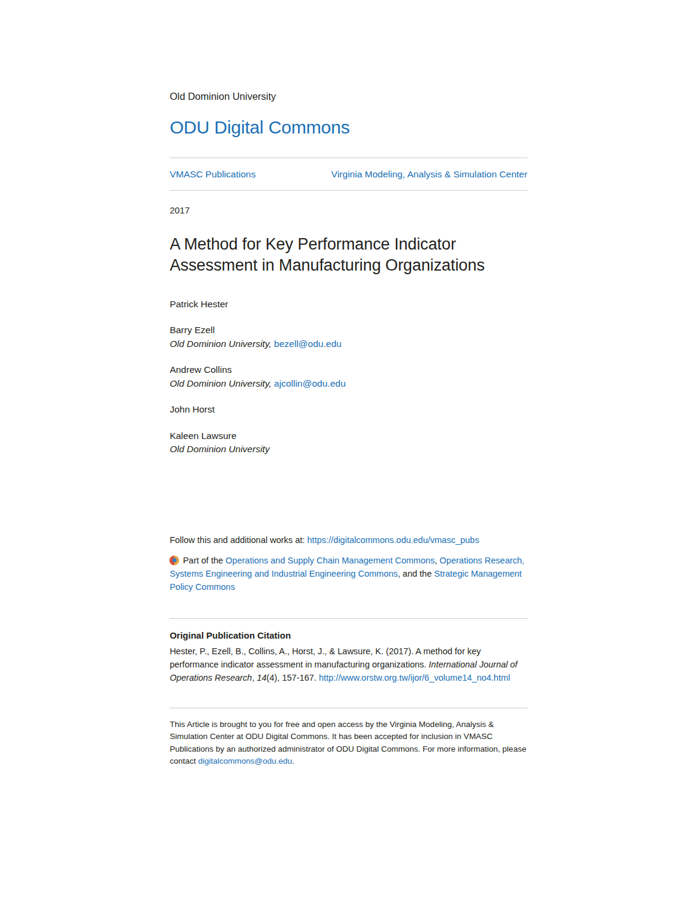Old Dominion University
ODU Digital Commons
VMASC Publications
Virginia Modeling, Analysis & Simulation Center
2017
A Method for Key Performance Indicator Assessment in Manufacturing Organizations
Patrick Hester
Barry Ezell Old Dominion University, bezell@odu.edu
Andrew Collins Old Dominion University, ajcollin@odu.edu
John Horst
Kaleen Lawsure Old Dominion University
Follow this and additional works at: https://digitalcommons.odu.edu/vmasc_pubs
Part of the Operations and Supply Chain Management Commons, Operations Research, Systems Engineering and Industrial Engineering Commons, and the Strategic Management Policy Commons
Original Publication Citation
Hester, P., Ezell, B., Collins, A., Horst, J., & Lawsure, K. (2017). A method for key performance indicator assessment in manufacturing organizations. International Journal of Operations Research, 14(4), 157-167. http://www.orstw.org.tw/ijor/6_volume14_no4.html
This Article is brought to you for free and open access by the Virginia Modeling, Analysis & Simulation Center at ODU Digital Commons. It has been accepted for inclusion in VMASC Publications by an authorized administrator of ODU Digital Commons. For more information, please contact digitalcommons@odu.edu.